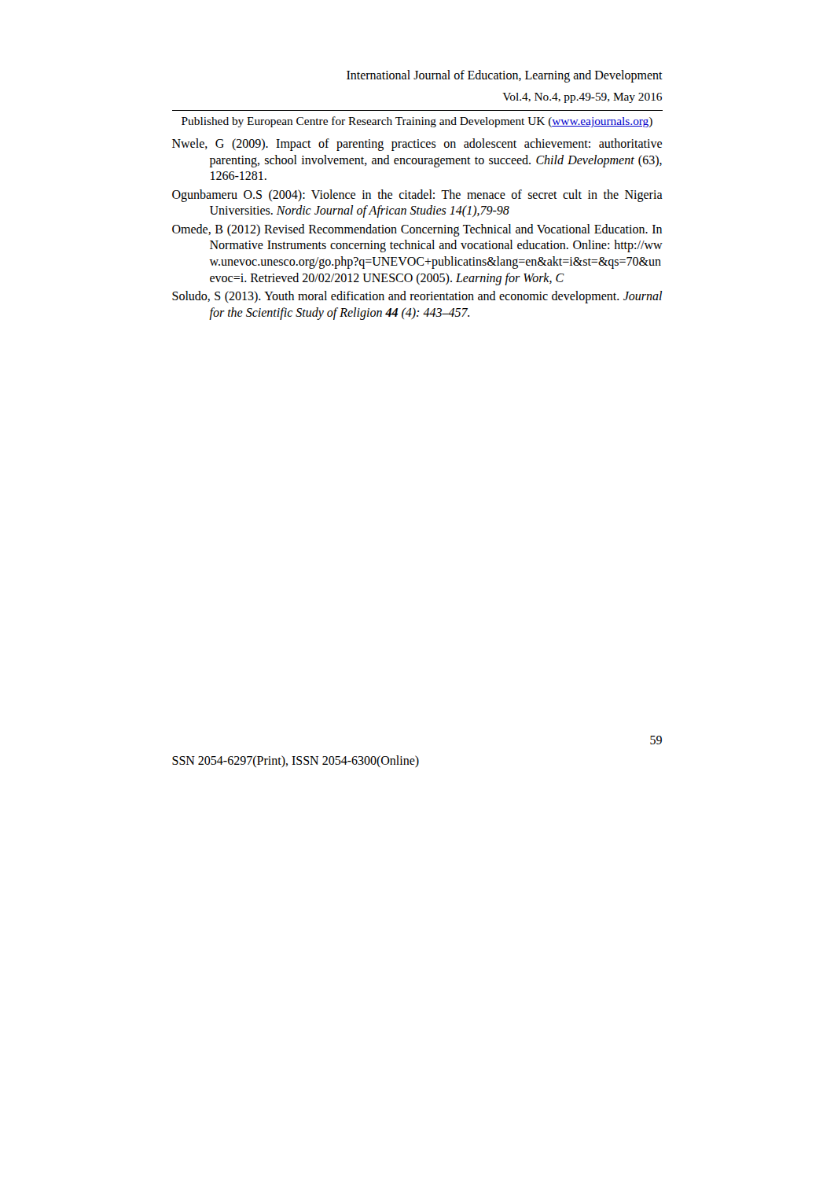International Journal of Education, Learning and Development
Vol.4, No.4, pp.49-59, May 2016
Published by European Centre for Research Training and Development UK (www.eajournals.org)
Nwele, G (2009). Impact of parenting practices on adolescent achievement: authoritative parenting, school involvement, and encouragement to succeed. Child Development (63), 1266-1281.
Ogunbameru O.S (2004): Violence in the citadel: The menace of secret cult in the Nigeria Universities. Nordic Journal of African Studies 14(1),79-98
Omede, B (2012) Revised Recommendation Concerning Technical and Vocational Education. In Normative Instruments concerning technical and vocational education. Online: http://www.unevoc.unesco.org/go.php?q=UNEVOC+publicatins&lang=en&akt=i&st=&qs=70&unevoc=i. Retrieved 20/02/2012 UNESCO (2005). Learning for Work, C
Soludo, S (2013). Youth moral edification and reorientation and economic development. Journal for the Scientific Study of Religion 44 (4): 443–457.
59
SSN 2054-6297(Print), ISSN 2054-6300(Online)